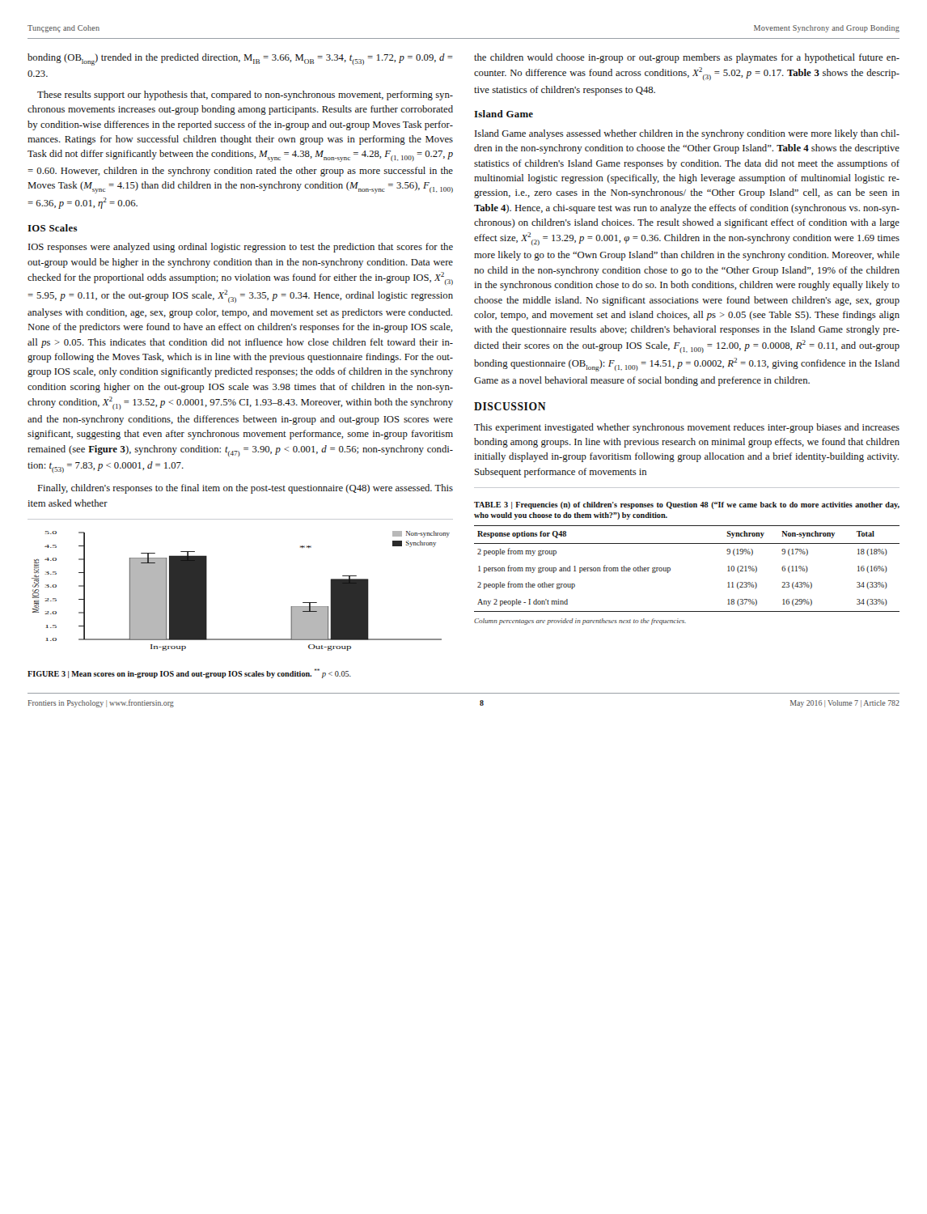Tunçgenç and Cohen
Movement Synchrony and Group Bonding
bonding (OBlong) trended in the predicted direction, MIB = 3.66, MOB = 3.34, t(53) = 1.72, p = 0.09, d = 0.23.
These results support our hypothesis that, compared to non-synchronous movement, performing synchronous movements increases out-group bonding among participants. Results are further corroborated by condition-wise differences in the reported success of the in-group and out-group Moves Task performances. Ratings for how successful children thought their own group was in performing the Moves Task did not differ significantly between the conditions, Msync = 4.38, Mnon-sync = 4.28, F(1, 100) = 0.27, p = 0.60. However, children in the synchrony condition rated the other group as more successful in the Moves Task (Msync = 4.15) than did children in the non-synchrony condition (Mnon-sync = 3.56), F(1, 100) = 6.36, p = 0.01, η 2 = 0.06.
IOS Scales
IOS responses were analyzed using ordinal logistic regression to test the prediction that scores for the out-group would be higher in the synchrony condition than in the non-synchrony condition. Data were checked for the proportional odds assumption; no violation was found for either the in-group IOS, X 2(3) = 5.95, p = 0.11, or the out-group IOS scale, X 2(3) = 3.35, p = 0.34. Hence, ordinal logistic regression analyses with condition, age, sex, group color, tempo, and movement set as predictors were conducted. None of the predictors were found to have an effect on children's responses for the in-group IOS scale, all ps > 0.05. This indicates that condition did not influence how close children felt toward their in-group following the Moves Task, which is in line with the previous questionnaire findings. For the out-group IOS scale, only condition significantly predicted responses; the odds of children in the synchrony condition scoring higher on the out-group IOS scale was 3.98 times that of children in the non-synchrony condition, X 2(1) = 13.52, p < 0.0001, 97.5% CI, 1.93–8.43. Moreover, within both the synchrony and the non-synchrony conditions, the differences between in-group and out-group IOS scores were significant, suggesting that even after synchronous movement performance, some in-group favoritism remained (see Figure 3), synchrony condition: t(47) = 3.90, p < 0.001, d = 0.56; non-synchrony condition: t(53) = 7.83, p < 0.0001, d = 1.07.
Finally, children's responses to the final item on the post-test questionnaire (Q48) were assessed. This item asked whether
Non-synchrony
Synchrony
1.0 1.5 2.0 2.5 3.0 3.5 4.0 4.5 5.0 Mean IOS Scale scores ** In-group Out-group
FIGURE 3 | Mean scores on in-group IOS and out-group IOS scales by condition. ** p < 0.05.
the children would choose in-group or out-group members as playmates for a hypothetical future encounter. No difference was found across conditions, X 2(3) = 5.02, p = 0.17. Table 3 shows the descriptive statistics of children's responses to Q48.
Island Game
Island Game analyses assessed whether children in the synchrony condition were more likely than children in the non-synchrony condition to choose the “Other Group Island”. Table 4 shows the descriptive statistics of children's Island Game responses by condition. The data did not meet the assumptions of multinomial logistic regression (specifically, the high leverage assumption of multinomial logistic regression, i.e., zero cases in the Non-synchronous/ the “Other Group Island” cell, as can be seen in Table 4). Hence, a chi-square test was run to analyze the effects of condition (synchronous vs. non-synchronous) on children's island choices. The result showed a significant effect of condition with a large effect size, X 2(2) = 13.29, p = 0.001, φ = 0.36. Children in the non-synchrony condition were 1.69 times more likely to go to the “Own Group Island” than children in the synchrony condition. Moreover, while no child in the non-synchrony condition chose to go to the “Other Group Island”, 19% of the children in the synchronous condition chose to do so. In both conditions, children were roughly equally likely to choose the middle island. No significant associations were found between children's age, sex, group color, tempo, and movement set and island choices, all ps > 0.05 (see Table S5). These findings align with the questionnaire results above; children's behavioral responses in the Island Game strongly predicted their scores on the out-group IOS Scale, F(1, 100) = 12.00, p = 0.0008, R 2 = 0.11, and out-group bonding questionnaire (OBlong): F(1, 100) = 14.51, p = 0.0002, R 2 = 0.13, giving confidence in the Island Game as a novel behavioral measure of social bonding and preference in children.
DISCUSSION
This experiment investigated whether synchronous movement reduces inter-group biases and increases bonding among groups. In line with previous research on minimal group effects, we found that children initially displayed in-group favoritism following group allocation and a brief identity-building activity. Subsequent performance of movements in
TABLE 3 | Frequencies (n) of children's responses to Question 48 (“If we came back to do more activities another day, who would you choose to do them with?”) by condition.
| Response options for Q48 | Synchrony | Non-synchrony | Total |
| --- | --- | --- | --- |
| 2 people from my group | 9 (19%) | 9 (17%) | 18 (18%) |
| 1 person from my group and 1 person from the other group | 10 (21%) | 6 (11%) | 16 (16%) |
| 2 people from the other group | 11 (23%) | 23 (43%) | 34 (33%) |
| Any 2 people - I don't mind | 18 (37%) | 16 (29%) | 34 (33%) |
Column percentages are provided in parentheses next to the frequencies.
Frontiers in Psychology | www.frontiersin.org
8
May 2016 | Volume 7 | Article 782